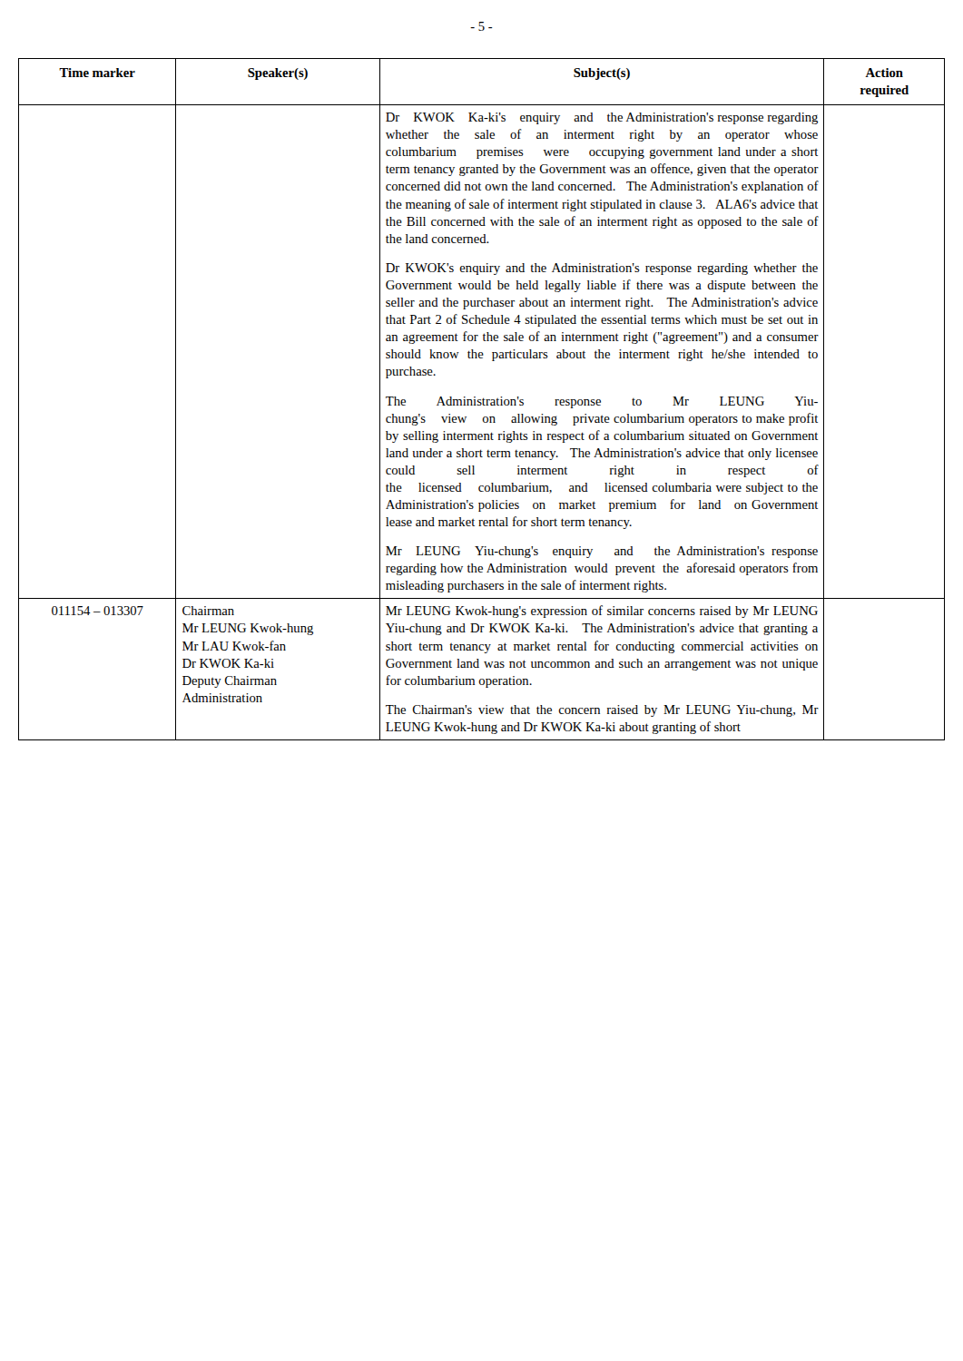- 5 -
| Time marker | Speaker(s) | Subject(s) | Action required |
| --- | --- | --- | --- |
| | | Dr KWOK Ka-ki's enquiry and the Administration's response regarding whether the sale of an interment right by an operator whose columbarium premises were occupying government land under a short term tenancy granted by the Government was an offence, given that the operator concerned did not own the land concerned. The Administration's explanation of the meaning of sale of interment right stipulated in clause 3. ALA6's advice that the Bill concerned with the sale of an interment right as opposed to the sale of the land concerned. Dr KWOK's enquiry and the Administration's response regarding whether the Government would be held legally liable if there was a dispute between the seller and the purchaser about an interment right. The Administration's advice that Part 2 of Schedule 4 stipulated the essential terms which must be set out in an agreement for the sale of an internment right ("agreement") and a consumer should know the particulars about the interment right he/she intended to purchase. The Administration's response to Mr LEUNG Yiu-chung's view on allowing private columbarium operators to make profit by selling interment rights in respect of a columbarium situated on Government land under a short term tenancy. The Administration's advice that only licensee could sell interment right in respect of the licensed columbarium, and licensed columbaria were subject to the Administration's policies on market premium for land on Government lease and market rental for short term tenancy. Mr LEUNG Yiu-chung's enquiry and the Administration's response regarding how the Administration would prevent the aforesaid operators from misleading purchasers in the sale of interment rights. | |
| 011154 – 013307 | Chairman Mr LEUNG Kwok-hung Mr LAU Kwok-fan Dr KWOK Ka-ki Deputy Chairman Administration | Mr LEUNG Kwok-hung's expression of similar concerns raised by Mr LEUNG Yiu-chung and Dr KWOK Ka-ki. The Administration's advice that granting a short term tenancy at market rental for conducting commercial activities on Government land was not uncommon and such an arrangement was not unique for columbarium operation. The Chairman's view that the concern raised by Mr LEUNG Yiu-chung, Mr LEUNG Kwok-hung and Dr KWOK Ka-ki about granting of short | |